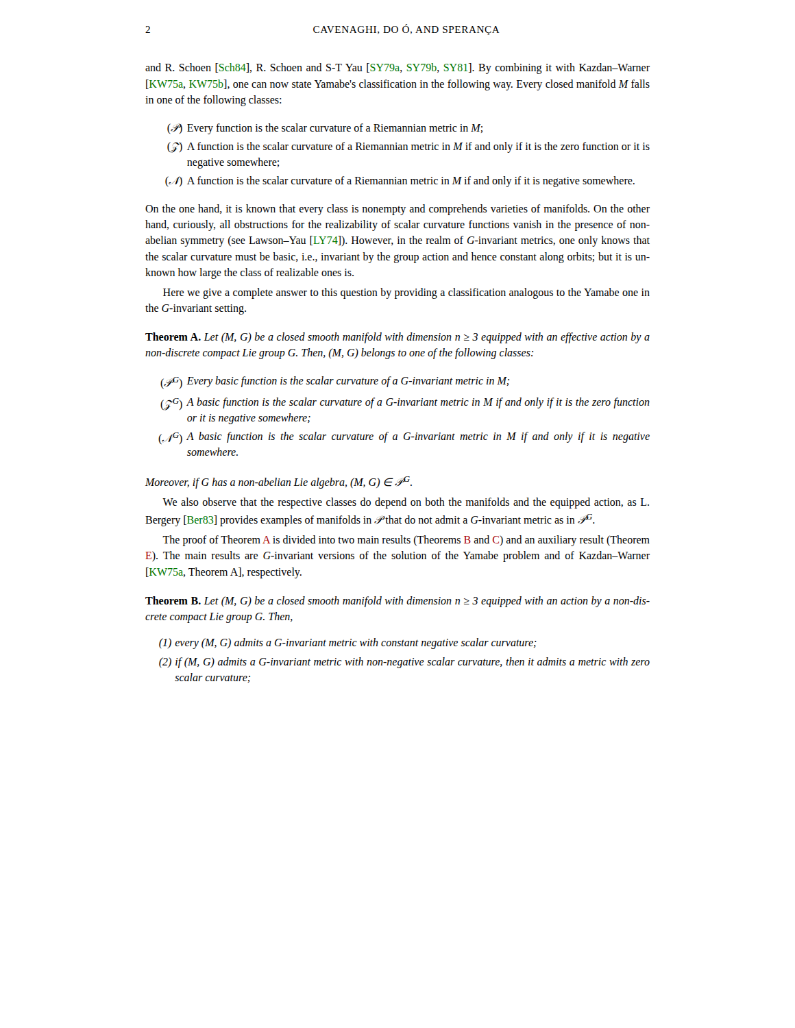2 CAVENAGHI, DO Ó, AND SPERANÇA
and R. Schoen [Sch84], R. Schoen and S-T Yau [SY79a, SY79b, SY81]. By combining it with Kazdan–Warner [KW75a, KW75b], one can now state Yamabe's classification in the following way. Every closed manifold M falls in one of the following classes:
(𝒫) Every function is the scalar curvature of a Riemannian metric in M;
(𝒵) A function is the scalar curvature of a Riemannian metric in M if and only if it is the zero function or it is negative somewhere;
(𝒩) A function is the scalar curvature of a Riemannian metric in M if and only if it is negative somewhere.
On the one hand, it is known that every class is nonempty and comprehends varieties of manifolds. On the other hand, curiously, all obstructions for the realizability of scalar curvature functions vanish in the presence of non-abelian symmetry (see Lawson–Yau [LY74]). However, in the realm of G-invariant metrics, one only knows that the scalar curvature must be basic, i.e., invariant by the group action and hence constant along orbits; but it is unknown how large the class of realizable ones is.
Here we give a complete answer to this question by providing a classification analogous to the Yamabe one in the G-invariant setting.
Theorem A. Let (M, G) be a closed smooth manifold with dimension n ≥ 3 equipped with an effective action by a non-discrete compact Lie group G. Then, (M, G) belongs to one of the following classes:
(𝒫G) Every basic function is the scalar curvature of a G-invariant metric in M;
(𝒵G) A basic function is the scalar curvature of a G-invariant metric in M if and only if it is the zero function or it is negative somewhere;
(𝒩G) A basic function is the scalar curvature of a G-invariant metric in M if and only if it is negative somewhere.
Moreover, if G has a non-abelian Lie algebra, (M, G) ∈ 𝒫G.
We also observe that the respective classes do depend on both the manifolds and the equipped action, as L. Bergery [Ber83] provides examples of manifolds in 𝒫 that do not admit a G-invariant metric as in 𝒫G.
The proof of Theorem A is divided into two main results (Theorems B and C) and an auxiliary result (Theorem E). The main results are G-invariant versions of the solution of the Yamabe problem and of Kazdan–Warner [KW75a, Theorem A], respectively.
Theorem B. Let (M, G) be a closed smooth manifold with dimension n ≥ 3 equipped with an action by a non-discrete compact Lie group G. Then,
every (M, G) admits a G-invariant metric with constant negative scalar curvature;
if (M, G) admits a G-invariant metric with non-negative scalar curvature, then it admits a metric with zero scalar curvature;